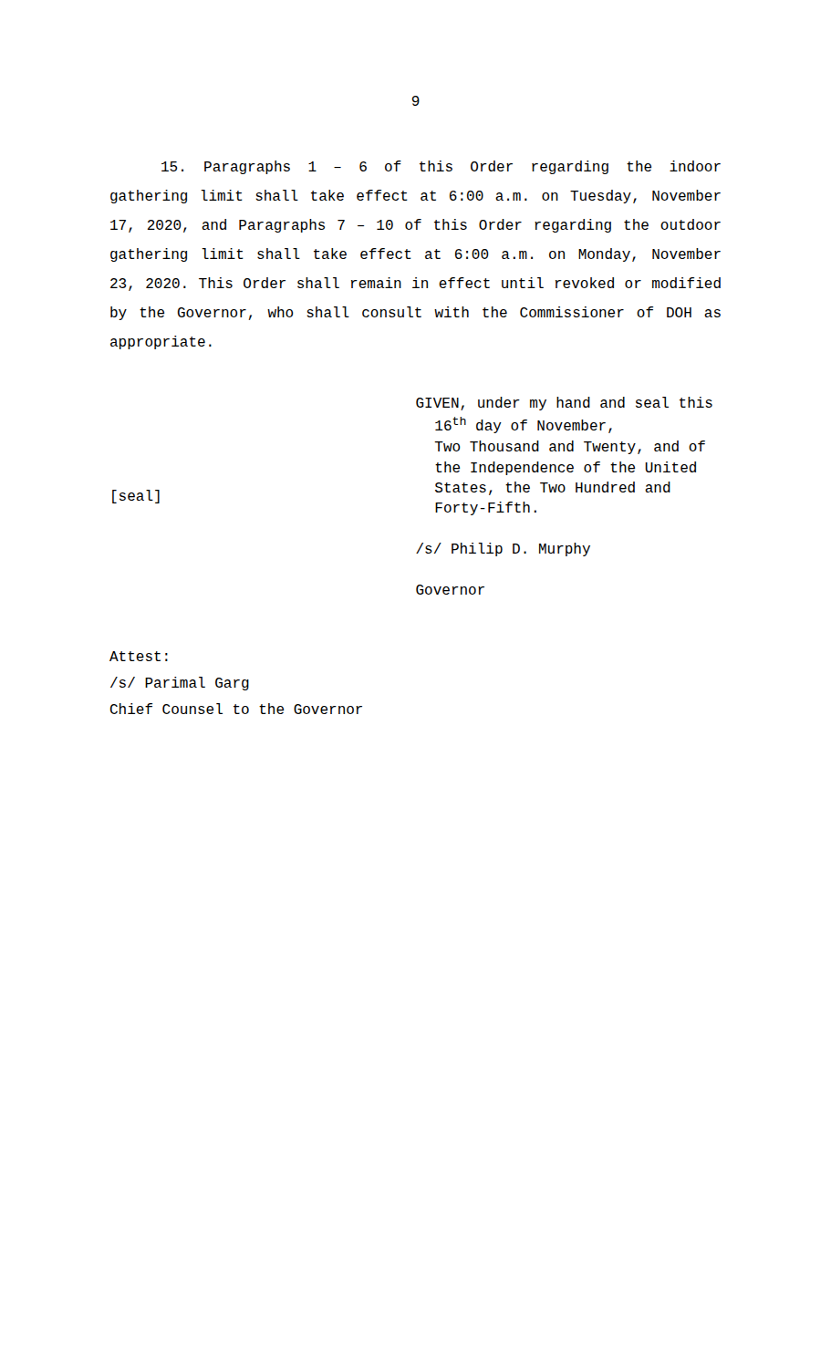9
15. Paragraphs 1 – 6 of this Order regarding the indoor gathering limit shall take effect at 6:00 a.m. on Tuesday, November 17, 2020, and Paragraphs 7 – 10 of this Order regarding the outdoor gathering limit shall take effect at 6:00 a.m. on Monday, November 23, 2020. This Order shall remain in effect until revoked or modified by the Governor, who shall consult with the Commissioner of DOH as appropriate.
GIVEN, under my hand and seal this
16th day of November,
Two Thousand and Twenty, and of
the Independence of the United
States, the Two Hundred and
Forty-Fifth.
[seal]
/s/ Philip D. Murphy
Governor
Attest:
/s/ Parimal Garg
Chief Counsel to the Governor